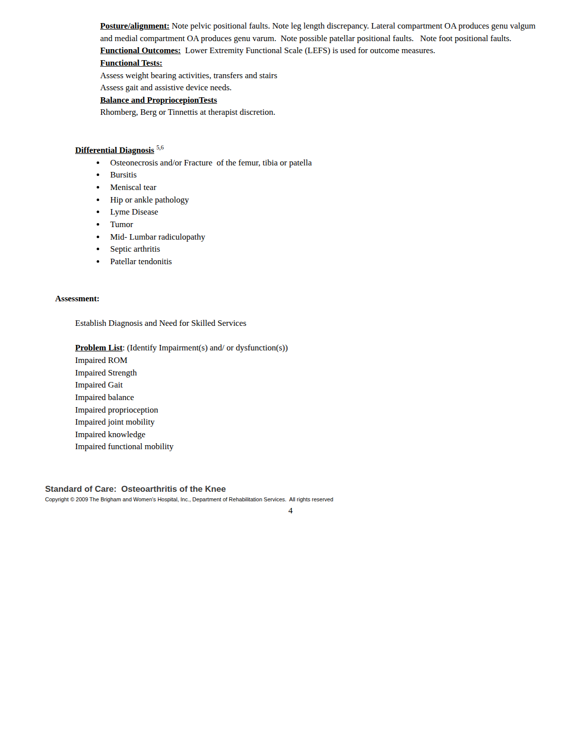Posture/alignment: Note pelvic positional faults. Note leg length discrepancy. Lateral compartment OA produces genu valgum and medial compartment OA produces genu varum. Note possible patellar positional faults. Note foot positional faults.
Functional Outcomes: Lower Extremity Functional Scale (LEFS) is used for outcome measures.
Functional Tests:
Assess weight bearing activities, transfers and stairs
Assess gait and assistive device needs.
Balance and PropriocepionTests
Rhomberg, Berg or Tinnettis at therapist discretion.
Differential Diagnosis 5,6
Osteonecrosis and/or Fracture of the femur, tibia or patella
Bursitis
Meniscal tear
Hip or ankle pathology
Lyme Disease
Tumor
Mid- Lumbar radiculopathy
Septic arthritis
Patellar tendonitis
Assessment:
Establish Diagnosis and Need for Skilled Services
Problem List: (Identify Impairment(s) and/ or dysfunction(s))
Impaired ROM
Impaired Strength
Impaired Gait
Impaired balance
Impaired proprioception
Impaired joint mobility
Impaired knowledge
Impaired functional mobility
Standard of Care: Osteoarthritis of the Knee
Copyright © 2009 The Brigham and Women's Hospital, Inc., Department of Rehabilitation Services. All rights reserved
4